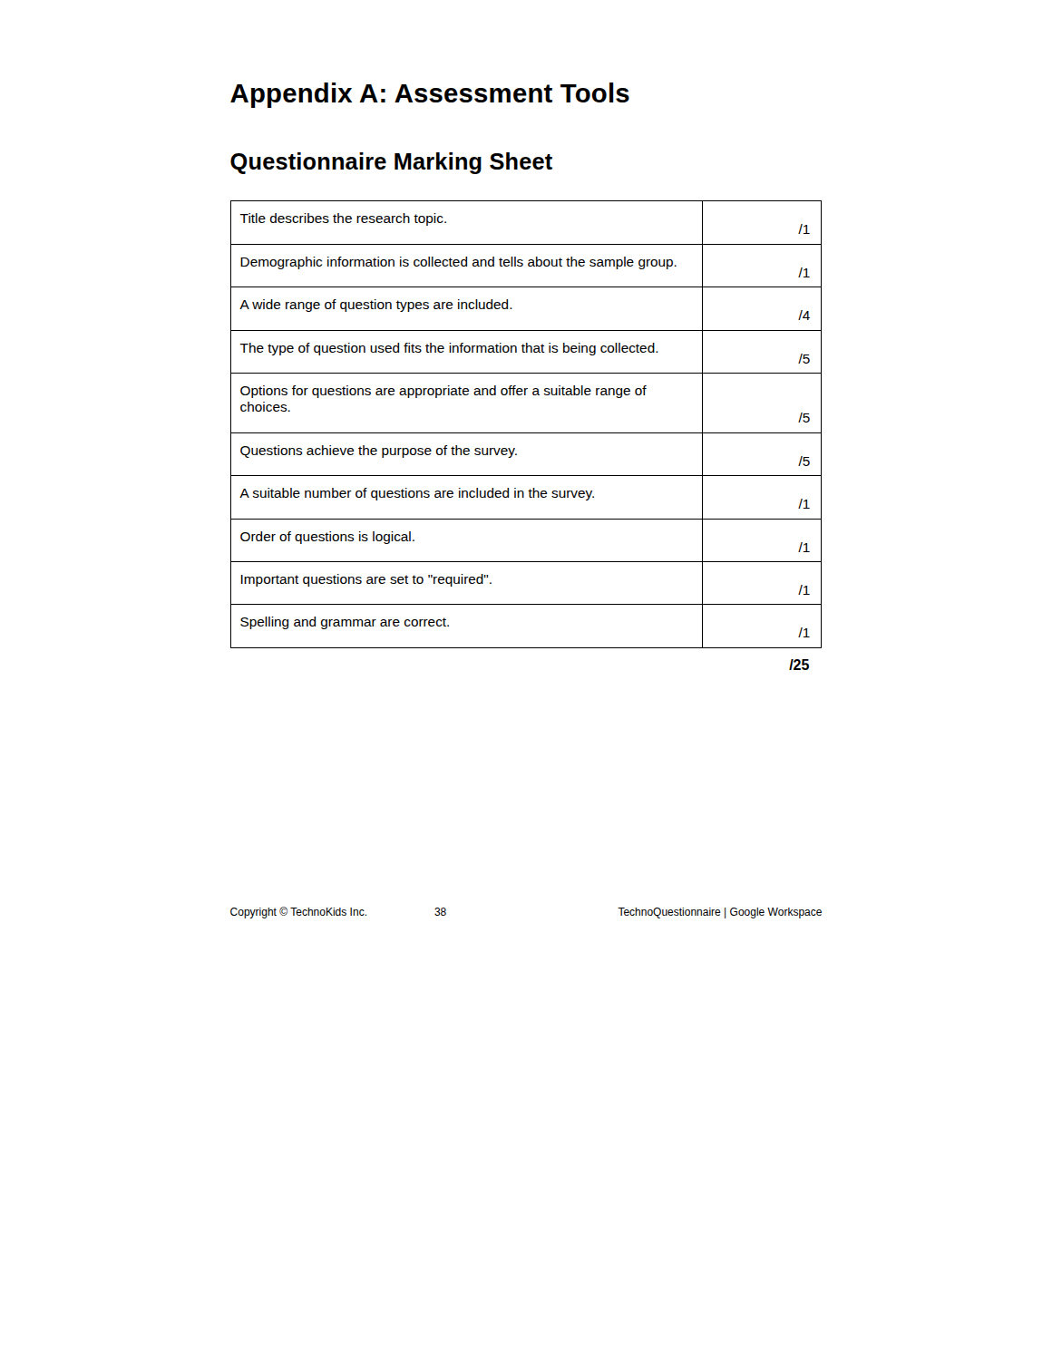Appendix A: Assessment Tools
Questionnaire Marking Sheet
| Title describes the research topic. | /1 |
| Demographic information is collected and tells about the sample group. | /1 |
| A wide range of question types are included. | /4 |
| The type of question used fits the information that is being collected. | /5 |
| Options for questions are appropriate and offer a suitable range of choices. | /5 |
| Questions achieve the purpose of the survey. | /5 |
| A suitable number of questions are included in the survey. | /1 |
| Order of questions is logical. | /1 |
| Important questions are set to "required". | /1 |
| Spelling and grammar are correct. | /1 |
/25
Copyright © TechnoKids Inc.
38
TechnoQuestionnaire | Google Workspace